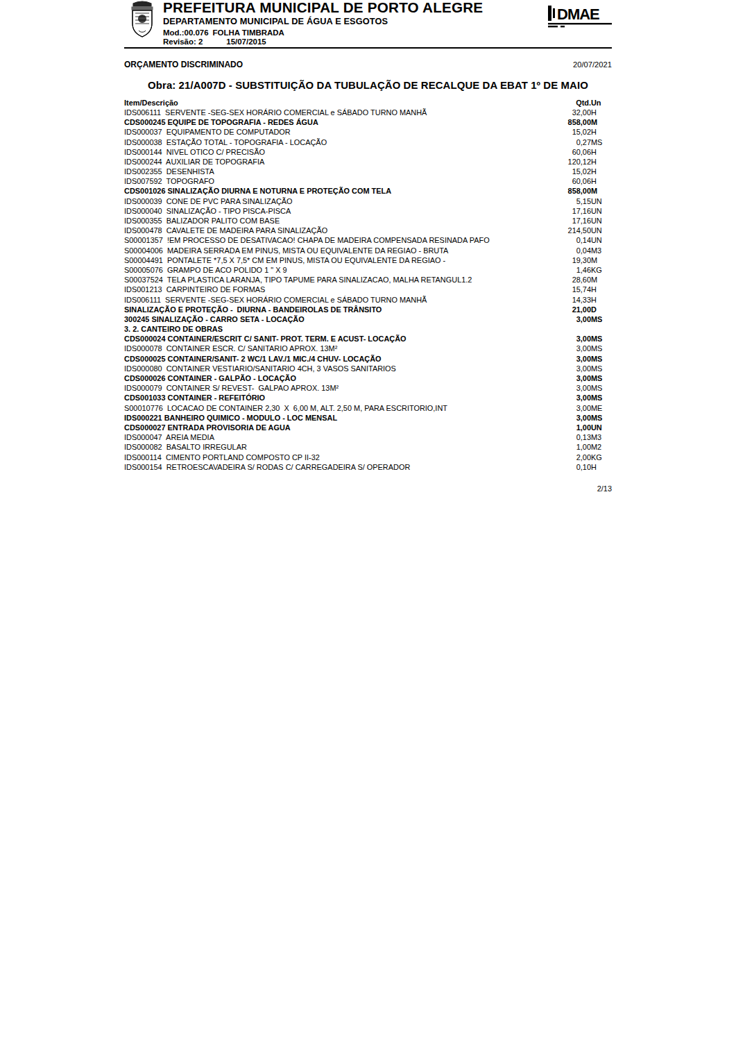PREFEITURA MUNICIPAL DE PORTO ALEGRE
DEPARTAMENTO MUNICIPAL DE ÁGUA E ESGOTOS
Mod.:00.076 FOLHA TIMBRADA
Revisão: 215/07/2015
DMAE
ORÇAMENTO DISCRIMINADO
20/07/2021
Obra: 21/A007D - SUBSTITUIÇÃO DA TUBULAÇÃO DE RECALQUE DA EBAT 1º DE MAIO
| Item/Descrição | Qtd. | Un |
| --- | --- | --- |
| IDS006111 SERVENTE -SEG-SEX HORÁRIO COMERCIAL e SÁBADO TURNO MANHÃ | 32,00 | H |
| CDS000245 EQUIPE DE TOPOGRAFIA - REDES ÁGUA | 858,00 | M |
| IDS000037 EQUIPAMENTO DE COMPUTADOR | 15,02 | H |
| IDS000038 ESTAÇÃO TOTAL - TOPOGRAFIA - LOCAÇÃO | 0,27 | MS |
| IDS000144 NIVEL OTICO C/ PRECISÃO | 60,06 | H |
| IDS000244 AUXILIAR DE TOPOGRAFIA | 120,12 | H |
| IDS002355 DESENHISTA | 15,02 | H |
| IDS007592 TOPOGRAFO | 60,06 | H |
| CDS001026 SINALIZAÇÃO DIURNA E NOTURNA E PROTEÇÃO COM TELA | 858,00 | M |
| IDS000039 CONE DE PVC PARA SINALIZAÇÃO | 5,15 | UN |
| IDS000040 SINALIZAÇÃO - TIPO PISCA-PISCA | 17,16 | UN |
| IDS000355 BALIZADOR PALITO COM BASE | 17,16 | UN |
| IDS000478 CAVALETE DE MADEIRA PARA SINALIZAÇÃO | 214,50 | UN |
| S00001357 !EM PROCESSO DE DESATIVACAO! CHAPA DE MADEIRA COMPENSADA RESINADA PAFO | 0,14 | UN |
| S00004006 MADEIRA SERRADA EM PINUS, MISTA OU EQUIVALENTE DA REGIAO - BRUTA | 0,04 | M3 |
| S00004491 PONTALETE *7,5 X 7,5* CM EM PINUS, MISTA OU EQUIVALENTE DA REGIAO - | 19,30 | M |
| S00005076 GRAMPO DE ACO POLIDO 1 " X 9 | 1,46 | KG |
| S00037524 TELA PLASTICA LARANJA, TIPO TAPUME PARA SINALIZACAO, MALHA RETANGUL1.2 | 28,60 | M |
| IDS001213 CARPINTEIRO DE FORMAS | 15,74 | H |
| IDS006111 SERVENTE -SEG-SEX HORÁRIO COMERCIAL e SÁBADO TURNO MANHÃ | 14,33 | H |
| SINALIZAÇÃO E PROTEÇÃO - DIURNA - BANDEIROLAS DE TRÂNSITO | 21,00 | D |
| 300245 SINALIZAÇÃO - CARRO SETA - LOCAÇÃO | 3,00 | MS |
| 3. 2. CANTEIRO DE OBRAS | | |
| CDS000024 CONTAINER/ESCRIT C/ SANIT- PROT. TERM. E ACUST- LOCAÇÃO | 3,00 | MS |
| IDS000078 CONTAINER ESCR. C/ SANITARIO APROX. 13M² | 3,00 | MS |
| CDS000025 CONTAINER/SANIT- 2 WC/1 LAV./1 MIC./4 CHUV- LOCAÇÃO | 3,00 | MS |
| IDS000080 CONTAINER VESTIARIO/SANITARIO 4CH, 3 VASOS SANITARIOS | 3,00 | MS |
| CDS000026 CONTAINER - GALPÃO - LOCAÇÃO | 3,00 | MS |
| IDS000079 CONTAINER S/ REVEST- GALPAO APROX. 13M² | 3,00 | MS |
| CDS001033 CONTAINER - REFEITÓRIO | 3,00 | MS |
| S00010776 LOCACAO DE CONTAINER 2,30 X 6,00 M, ALT. 2,50 M, PARA ESCRITORIO,INT | 3,00 | ME |
| IDS000221 BANHEIRO QUIMICO - MODULO - LOC MENSAL | 3,00 | MS |
| CDS000027 ENTRADA PROVISORIA DE AGUA | 1,00 | UN |
| IDS000047 AREIA MEDIA | 0,13 | M3 |
| IDS000082 BASALTO IRREGULAR | 1,00 | M2 |
| IDS000114 CIMENTO PORTLAND COMPOSTO CP II-32 | 2,00 | KG |
| IDS000154 RETROESCAVADEIRA S/ RODAS C/ CARREGADEIRA S/ OPERADOR | 0,10 | H |
2/13